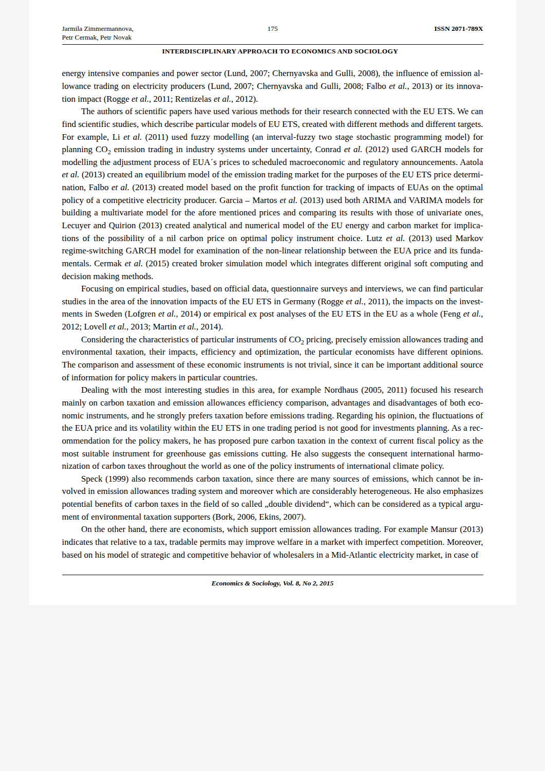Jarmila Zimmermannova,
Petr Cermak, Petr Novak
175
ISSN 2071-789X
INTERDISCIPLINARY APPROACH TO ECONOMICS AND SOCIOLOGY
energy intensive companies and power sector (Lund, 2007; Chernyavska and Gulli, 2008), the influence of emission allowance trading on electricity producers (Lund, 2007; Chernyavska and Gulli, 2008; Falbo et al., 2013) or its innovation impact (Rogge et al., 2011; Rentizelas et al., 2012).
The authors of scientific papers have used various methods for their research connected with the EU ETS. We can find scientific studies, which describe particular models of EU ETS, created with different methods and different targets. For example, Li et al. (2011) used fuzzy modelling (an interval-fuzzy two stage stochastic programming model) for planning CO2 emission trading in industry systems under uncertainty, Conrad et al. (2012) used GARCH models for modelling the adjustment process of EUA´s prices to scheduled macroeconomic and regulatory announcements. Aatola et al. (2013) created an equilibrium model of the emission trading market for the purposes of the EU ETS price determination, Falbo et al. (2013) created model based on the profit function for tracking of impacts of EUAs on the optimal policy of a competitive electricity producer. Garcia – Martos et al. (2013) used both ARIMA and VARIMA models for building a multivariate model for the afore mentioned prices and comparing its results with those of univariate ones, Lecuyer and Quirion (2013) created analytical and numerical model of the EU energy and carbon market for implications of the possibility of a nil carbon price on optimal policy instrument choice. Lutz et al. (2013) used Markov regime-switching GARCH model for examination of the non-linear relationship between the EUA price and its fundamentals. Cermak et al. (2015) created broker simulation model which integrates different original soft computing and decision making methods.
Focusing on empirical studies, based on official data, questionnaire surveys and interviews, we can find particular studies in the area of the innovation impacts of the EU ETS in Germany (Rogge et al., 2011), the impacts on the investments in Sweden (Lofgren et al., 2014) or empirical ex post analyses of the EU ETS in the EU as a whole (Feng et al., 2012; Lovell et al., 2013; Martin et al., 2014).
Considering the characteristics of particular instruments of CO2 pricing, precisely emission allowances trading and environmental taxation, their impacts, efficiency and optimization, the particular economists have different opinions. The comparison and assessment of these economic instruments is not trivial, since it can be important additional source of information for policy makers in particular countries.
Dealing with the most interesting studies in this area, for example Nordhaus (2005, 2011) focused his research mainly on carbon taxation and emission allowances efficiency comparison, advantages and disadvantages of both economic instruments, and he strongly prefers taxation before emissions trading. Regarding his opinion, the fluctuations of the EUA price and its volatility within the EU ETS in one trading period is not good for investments planning. As a recommendation for the policy makers, he has proposed pure carbon taxation in the context of current fiscal policy as the most suitable instrument for greenhouse gas emissions cutting. He also suggests the consequent international harmonization of carbon taxes throughout the world as one of the policy instruments of international climate policy.
Speck (1999) also recommends carbon taxation, since there are many sources of emissions, which cannot be involved in emission allowances trading system and moreover which are considerably heterogeneous. He also emphasizes potential benefits of carbon taxes in the field of so called „double dividend“, which can be considered as a typical argument of environmental taxation supporters (Bork, 2006, Ekins, 2007).
On the other hand, there are economists, which support emission allowances trading. For example Mansur (2013) indicates that relative to a tax, tradable permits may improve welfare in a market with imperfect competition. Moreover, based on his model of strategic and competitive behavior of wholesalers in a Mid-Atlantic electricity market, in case of
Economics & Sociology, Vol. 8, No 2, 2015